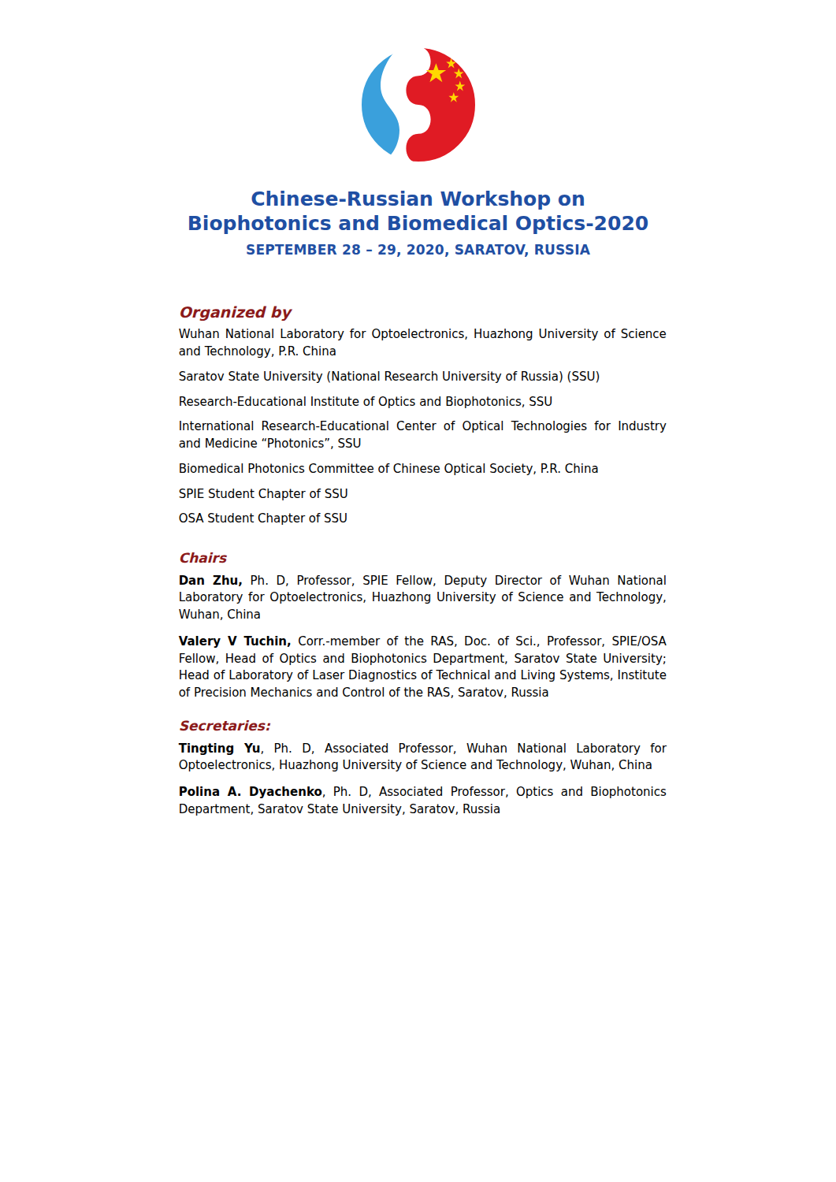Chinese-Russian Workshop on
Biophotonics and Biomedical Optics-2020
SEPTEMBER 28 – 29, 2020, SARATOV, RUSSIA
Organized by
Wuhan National Laboratory for Optoelectronics, Huazhong University of Science and Technology, P.R. China
Saratov State University (National Research University of Russia) (SSU)
Research-Educational Institute of Optics and Biophotonics, SSU
International Research-Educational Center of Optical Technologies for Industry and Medicine “Photonics”, SSU
Biomedical Photonics Committee of Chinese Optical Society, P.R. China
SPIE Student Chapter of SSU
OSA Student Chapter of SSU
Chairs
Dan Zhu, Ph. D, Professor, SPIE Fellow, Deputy Director of Wuhan National Laboratory for Optoelectronics, Huazhong University of Science and Technology, Wuhan, China
Valery V Tuchin, Corr.-member of the RAS, Doc. of Sci., Professor, SPIE/OSA Fellow, Head of Optics and Biophotonics Department, Saratov State University; Head of Laboratory of Laser Diagnostics of Technical and Living Systems, Institute of Precision Mechanics and Control of the RAS, Saratov, Russia
Secretaries:
Tingting Yu, Ph. D, Associated Professor, Wuhan National Laboratory for Optoelectronics, Huazhong University of Science and Technology, Wuhan, China
Polina A. Dyachenko, Ph. D, Associated Professor, Optics and Biophotonics Department, Saratov State University, Saratov, Russia